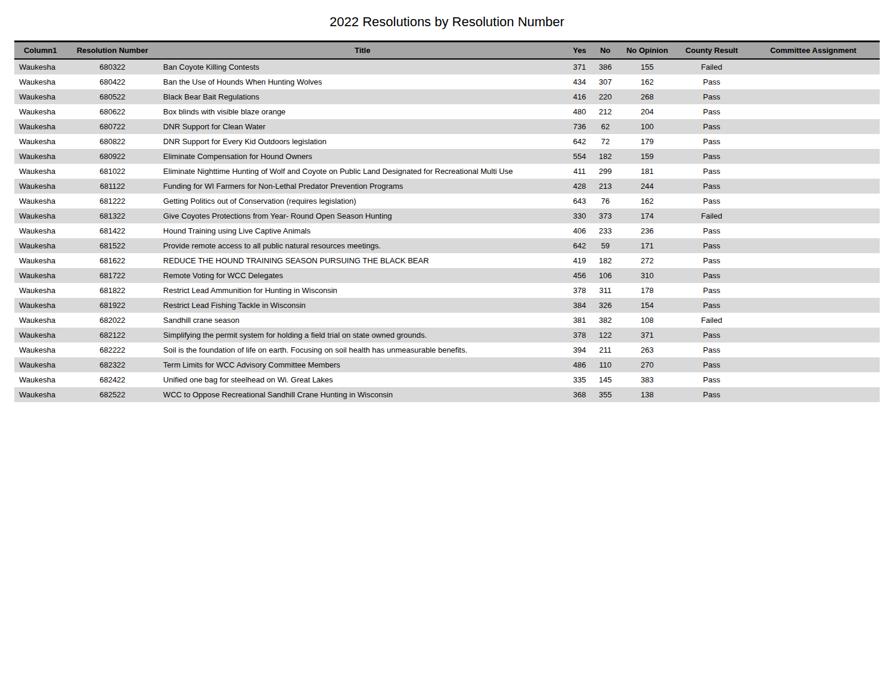2022 Resolutions by Resolution Number
| Column1 | Resolution Number | Title | Yes | No | No Opinion | County Result | Committee Assignment |
| --- | --- | --- | --- | --- | --- | --- | --- |
| Waukesha | 680322 | Ban Coyote Killing Contests | 371 | 386 | 155 | Failed | |
| Waukesha | 680422 | Ban the Use of Hounds When Hunting Wolves | 434 | 307 | 162 | Pass | |
| Waukesha | 680522 | Black Bear Bait Regulations | 416 | 220 | 268 | Pass | |
| Waukesha | 680622 | Box blinds with visible blaze orange | 480 | 212 | 204 | Pass | |
| Waukesha | 680722 | DNR Support for Clean Water | 736 | 62 | 100 | Pass | |
| Waukesha | 680822 | DNR Support for Every Kid Outdoors legislation | 642 | 72 | 179 | Pass | |
| Waukesha | 680922 | Eliminate Compensation for Hound Owners | 554 | 182 | 159 | Pass | |
| Waukesha | 681022 | Eliminate Nighttime Hunting of Wolf and Coyote on Public Land Designated for Recreational Multi Use | 411 | 299 | 181 | Pass | |
| Waukesha | 681122 | Funding for WI Farmers for Non-Lethal Predator Prevention Programs | 428 | 213 | 244 | Pass | |
| Waukesha | 681222 | Getting Politics out of Conservation (requires legislation) | 643 | 76 | 162 | Pass | |
| Waukesha | 681322 | Give Coyotes Protections from Year- Round Open Season Hunting | 330 | 373 | 174 | Failed | |
| Waukesha | 681422 | Hound Training using Live Captive Animals | 406 | 233 | 236 | Pass | |
| Waukesha | 681522 | Provide remote access to all public natural resources meetings. | 642 | 59 | 171 | Pass | |
| Waukesha | 681622 | REDUCE THE HOUND TRAINING SEASON PURSUING THE BLACK BEAR | 419 | 182 | 272 | Pass | |
| Waukesha | 681722 | Remote Voting for WCC Delegates | 456 | 106 | 310 | Pass | |
| Waukesha | 681822 | Restrict Lead Ammunition for Hunting in Wisconsin | 378 | 311 | 178 | Pass | |
| Waukesha | 681922 | Restrict Lead Fishing Tackle in Wisconsin | 384 | 326 | 154 | Pass | |
| Waukesha | 682022 | Sandhill crane season | 381 | 382 | 108 | Failed | |
| Waukesha | 682122 | Simplifying the permit system for holding a field trial on state owned grounds. | 378 | 122 | 371 | Pass | |
| Waukesha | 682222 | Soil is the foundation of life on earth. Focusing on soil health has unmeasurable benefits. | 394 | 211 | 263 | Pass | |
| Waukesha | 682322 | Term Limits for WCC Advisory Committee Members | 486 | 110 | 270 | Pass | |
| Waukesha | 682422 | Unified one bag for steelhead on Wi. Great Lakes | 335 | 145 | 383 | Pass | |
| Waukesha | 682522 | WCC to Oppose Recreational Sandhill Crane Hunting in Wisconsin | 368 | 355 | 138 | Pass | |